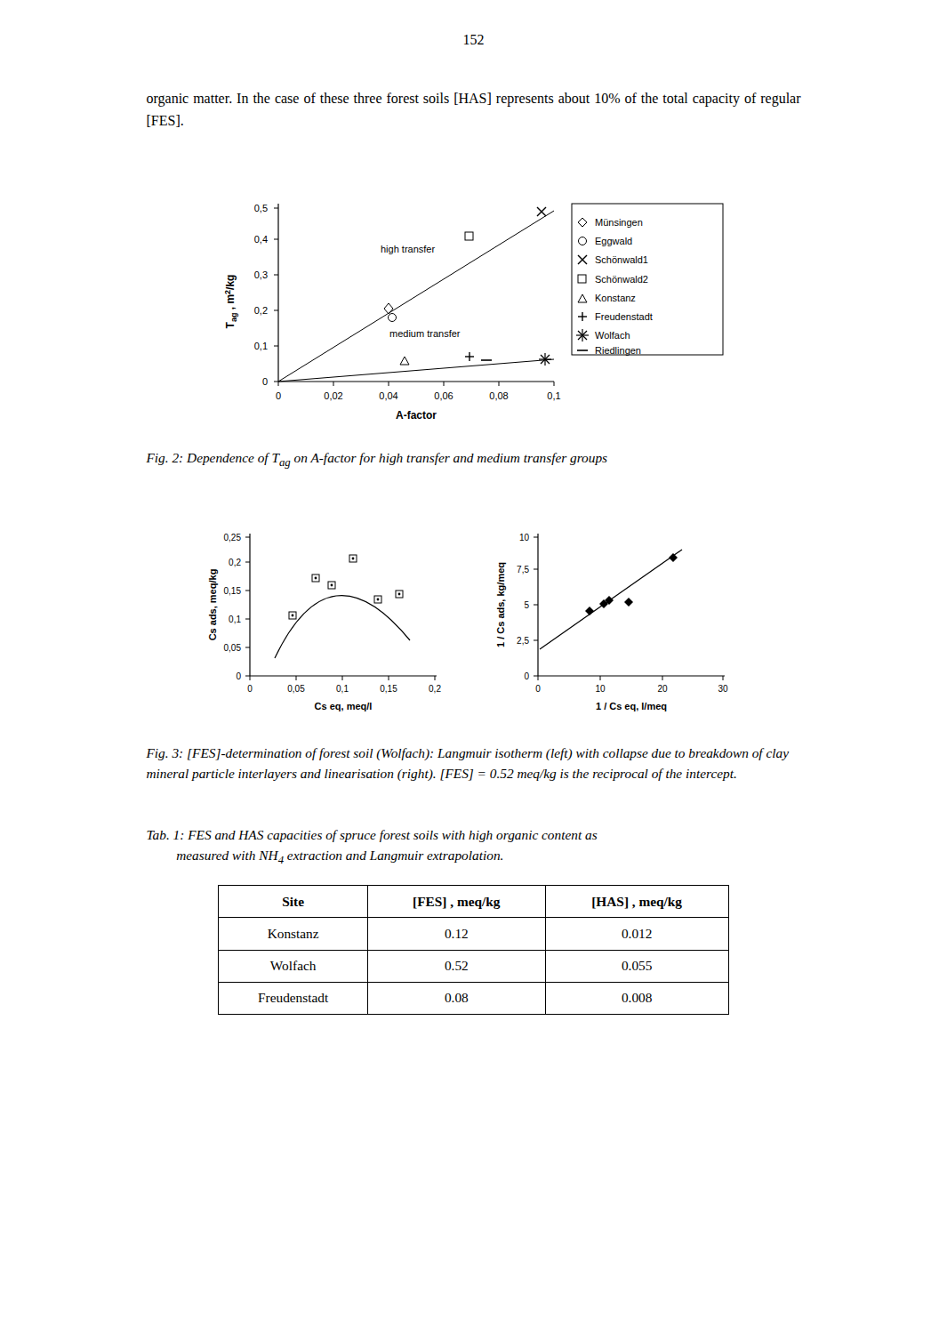152
organic matter. In the case of these three forest soils [HAS] represents about 10% of the total capacity of regular [FES].
0 0,1 0,2 0,3 0,4 0,5 0 0,02 0,04 0,06 0,08 0,1 A-factor Tag , m2/kg high transfer medium transfer Münsingen Eggwald Schönwald1 Schönwald2 Konstanz Freudenstadt Wolfach Riedlingen
Fig. 2: Dependence of Tag on A-factor for high transfer and medium transfer groups
0 0,05 0,1 0,15 0,2 0,25 0 0,05 0,1 0,15 0,2 Cs eq, meq/l Cs ads, meq/kg 0 2,5 5 7,5 10 0 10 20 30 1 / Cs eq, l/meq 1 / Cs ads, kg/meq
Fig. 3: [FES]-determination of forest soil (Wolfach): Langmuir isotherm (left) with collapse due to breakdown of clay mineral particle interlayers and linearisation (right). [FES] = 0.52 meq/kg is the reciprocal of the intercept.
Tab. 1: FES and HAS capacities of spruce forest soils with high organic content as measured with NH4 extraction and Langmuir extrapolation.
| Site | [FES] , meq/kg | [HAS] , meq/kg |
| --- | --- | --- |
| Konstanz | 0.12 | 0.012 |
| Wolfach | 0.52 | 0.055 |
| Freudenstadt | 0.08 | 0.008 |